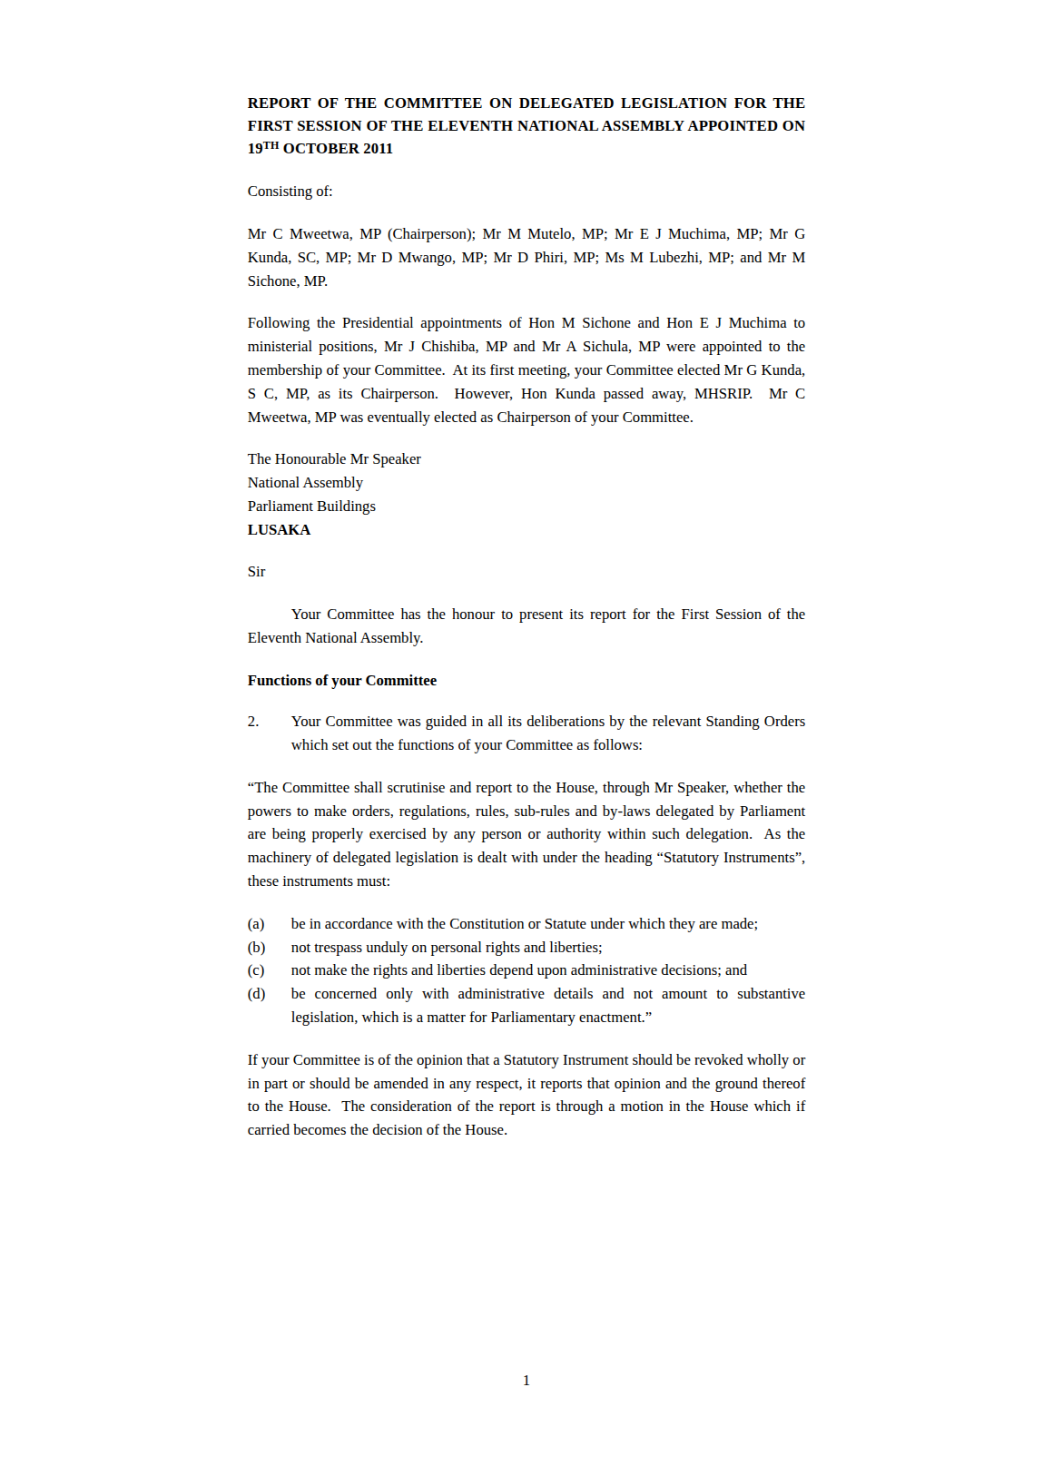REPORT OF THE COMMITTEE ON DELEGATED LEGISLATION FOR THE FIRST SESSION OF THE ELEVENTH NATIONAL ASSEMBLY APPOINTED ON 19TH OCTOBER 2011
Consisting of:
Mr C Mweetwa, MP (Chairperson); Mr M Mutelo, MP; Mr E J Muchima, MP; Mr G Kunda, SC, MP; Mr D Mwango, MP; Mr D Phiri, MP; Ms M Lubezhi, MP; and Mr M Sichone, MP.
Following the Presidential appointments of Hon M Sichone and Hon E J Muchima to ministerial positions, Mr J Chishiba, MP and Mr A Sichula, MP were appointed to the membership of your Committee. At its first meeting, your Committee elected Mr G Kunda, S C, MP, as its Chairperson. However, Hon Kunda passed away, MHSRIP. Mr C Mweetwa, MP was eventually elected as Chairperson of your Committee.
The Honourable Mr Speaker
National Assembly
Parliament Buildings
LUSAKA
Sir
Your Committee has the honour to present its report for the First Session of the Eleventh National Assembly.
Functions of your Committee
2.
Your Committee was guided in all its deliberations by the relevant Standing Orders which set out the functions of your Committee as follows:
“The Committee shall scrutinise and report to the House, through Mr Speaker, whether the powers to make orders, regulations, rules, sub-rules and by-laws delegated by Parliament are being properly exercised by any person or authority within such delegation. As the machinery of delegated legislation is dealt with under the heading “Statutory Instruments”, these instruments must:
(a) be in accordance with the Constitution or Statute under which they are made;
(b) not trespass unduly on personal rights and liberties;
(c) not make the rights and liberties depend upon administrative decisions; and
(d) be concerned only with administrative details and not amount to substantive legislation, which is a matter for Parliamentary enactment.”
If your Committee is of the opinion that a Statutory Instrument should be revoked wholly or in part or should be amended in any respect, it reports that opinion and the ground thereof to the House. The consideration of the report is through a motion in the House which if carried becomes the decision of the House.
1